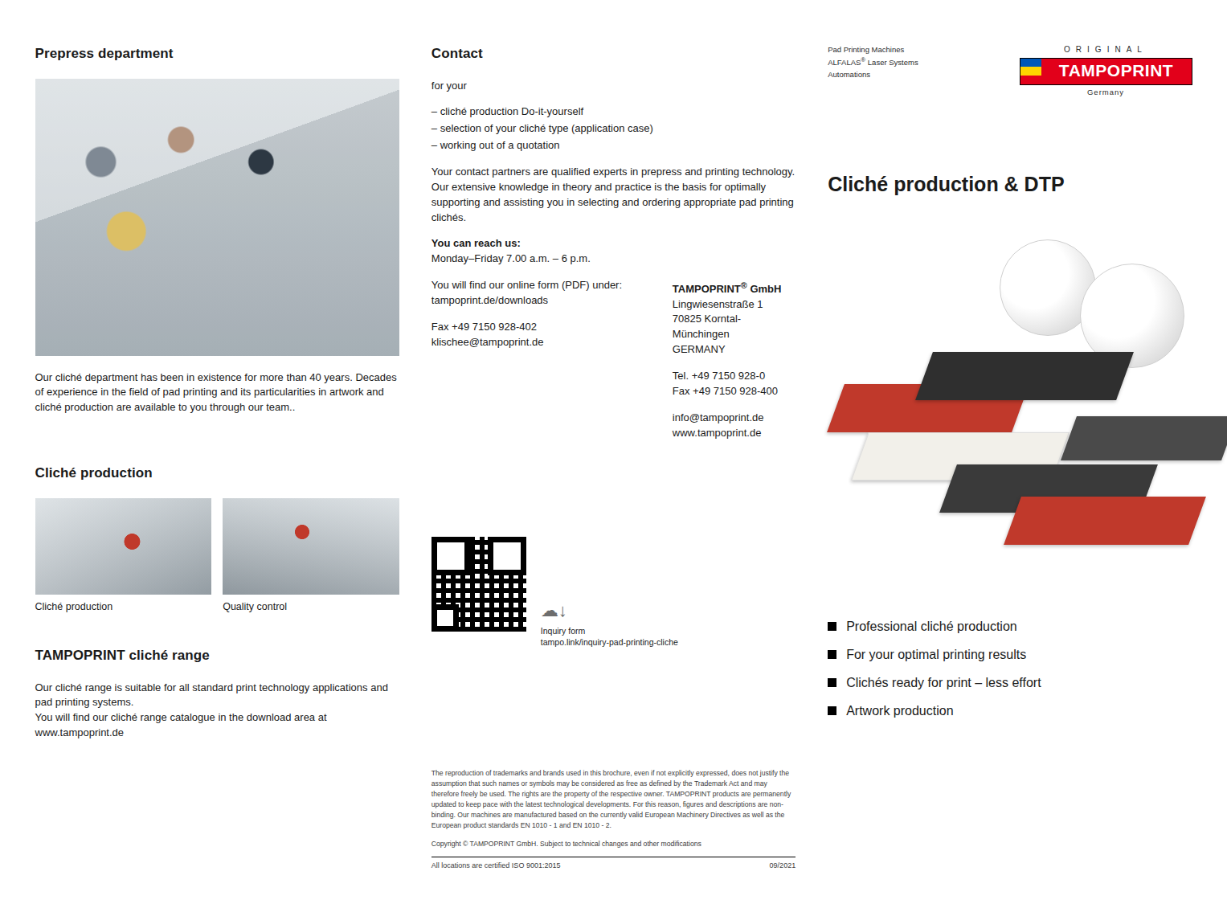Prepress department
Our cliché department has been in existence for more than 40 years. Decades of experience in the field of pad printing and its particularities in artwork and cliché production are available to you through our team..
Cliché production
Cliché production Quality control
TAMPOPRINT cliché range
Our cliché range is suitable for all standard print technology applications and pad printing systems.
You will find our cliché range catalogue in the download area at www.tampoprint.de
Contact
for your
cliché production Do-it-yourself
selection of your cliché type (application case)
working out of a quotation
Your contact partners are qualified experts in prepress and printing technology. Our extensive knowledge in theory and practice is the basis for optimally supporting and assisting you in selecting and ordering appropriate pad printing clichés.
You can reach us:
Monday–Friday 7.00 a.m. – 6 p.m.
You will find our online form (PDF) under:
tampoprint.de/downloads
Fax +49 7150 928-402
klischee@tampoprint.de
TAMPOPRINT® GmbH
Lingwiesenstraße 1
70825 Korntal-Münchingen
GERMANY
Tel. +49 7150 928-0
Fax +49 7150 928-400
info@tampoprint.de
www.tampoprint.de
☁↓
Inquiry form
tampo.link/inquiry-pad-printing-cliche
The reproduction of trademarks and brands used in this brochure, even if not explicitly expressed, does not justify the assumption that such names or symbols may be considered as free as defined by the Trademark Act and may therefore freely be used. The rights are the property of the respective owner. TAMPOPRINT products are permanently updated to keep pace with the latest technological developments. For this reason, figures and descriptions are non-binding. Our machines are manufactured based on the currently valid European Machinery Directives as well as the European product standards EN 1010 - 1 and EN 1010 - 2.
Copyright © TAMPOPRINT GmbH. Subject to technical changes and other modifications
All locations are certified ISO 9001:2015 09/2021
Pad Printing Machines
ALFALAS® Laser Systems
Automations
ORIGINAL
TAMPOPRINT
Germany
Cliché production & DTP
Professional cliché production
For your optimal printing results
Clichés ready for print – less effort
Artwork production